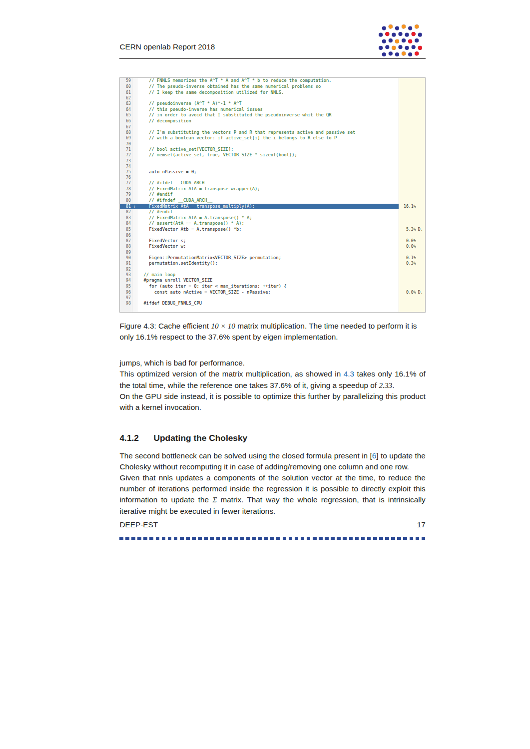CERN openlab Report 2018
| 59 | | // FNNLS memorizes the A^T * A and A^T * b to reduce the computation. | | |
| 60 | | // The pseudo-inverse obtained has the same numerical problems so | | |
| 61 | | // I keep the same decomposition utilized for NNLS. | | |
| 62 | | | | |
| 63 | | // pseudoinverse (A^T * A)^-1 * A^T | | |
| 64 | | // this pseudo-inverse has numerical issues | | |
| 65 | | // in order to avoid that I substituted the pseudoinverse whit the QR | | |
| 66 | | // decomposition | | |
| 67 | | | | |
| 68 | | // I'm substituting the vectors P and R that represents active and passive set | | |
| 69 | | // with a boolean vector: if active_set[i] the i belongs to R else to P | | |
| 70 | | | | |
| 71 | | // bool active_set[VECTOR_SIZE]; | | |
| 72 | | // memset(active_set, true, VECTOR_SIZE * sizeof(bool)); | | |
| 73 | | | | |
| 74 | | | | |
| 75 | | auto nPassive = 0; | | |
| 76 | | | | |
| 77 | | // #ifdef __CUDA_ARCH__ | | |
| 78 | | // FixedMatrix AtA = transpose_wrapper(A); | | |
| 79 | | // #endif | | |
| 80 | | // #ifndef __CUDA_ARCH__ | | |
| 81 | ; | FixedMatrix AtA = transpose_multiply(A); | 16.1% | |
| 82 | | // #endif | | |
| 83 | | // FixedMatrix AtA = A.transpose() * A; | | |
| 84 | | // assert(AtA == A.transpose() * A); | | |
| 85 | | FixedVector Atb = A.transpose() *b; | 5.3% | D. |
| 86 | | | | |
| 87 | | FixedVector s; | 0.0% | |
| 88 | | FixedVector w; | 0.0% | |
| 89 | | | | |
| 90 | | Eigen::PermutationMatrix<VECTOR_SIZE> permutation; | 0.1% | |
| 91 | | permutation.setIdentity(); | 0.3% | |
| 92 | | | | |
| 93 | | // main loop | | |
| 94 | | #pragma unroll VECTOR_SIZE | | |
| 95 | | for (auto iter = 0; iter < max_iterations; ++iter) { | | |
| 96 | | const auto nActive = VECTOR_SIZE - nPassive; | 0.0% | D. |
| 97 | | | | |
| 98 | | #ifdef DEBUG_FNNLS_CPU | | |
Figure 4.3: Cache efficient 10 × 10 matrix multiplication. The time needed to perform it is only 16.1% respect to the 37.6% spent by eigen implementation.
jumps, which is bad for performance.
This optimized version of the matrix multiplication, as showed in 4.3 takes only 16.1% of the total time, while the reference one takes 37.6% of it, giving a speedup of 2.33.
On the GPU side instead, it is possible to optimize this further by parallelizing this product with a kernel invocation.
4.1.2 Updating the Cholesky
The second bottleneck can be solved using the closed formula present in [6] to update the Cholesky without recomputing it in case of adding/removing one column and one row.
Given that nnls updates a components of the solution vector at the time, to reduce the number of iterations performed inside the regression it is possible to directly exploit this information to update the Σ matrix. That way the whole regression, that is intrinsically iterative might be executed in fewer iterations.
DEEP-EST 17